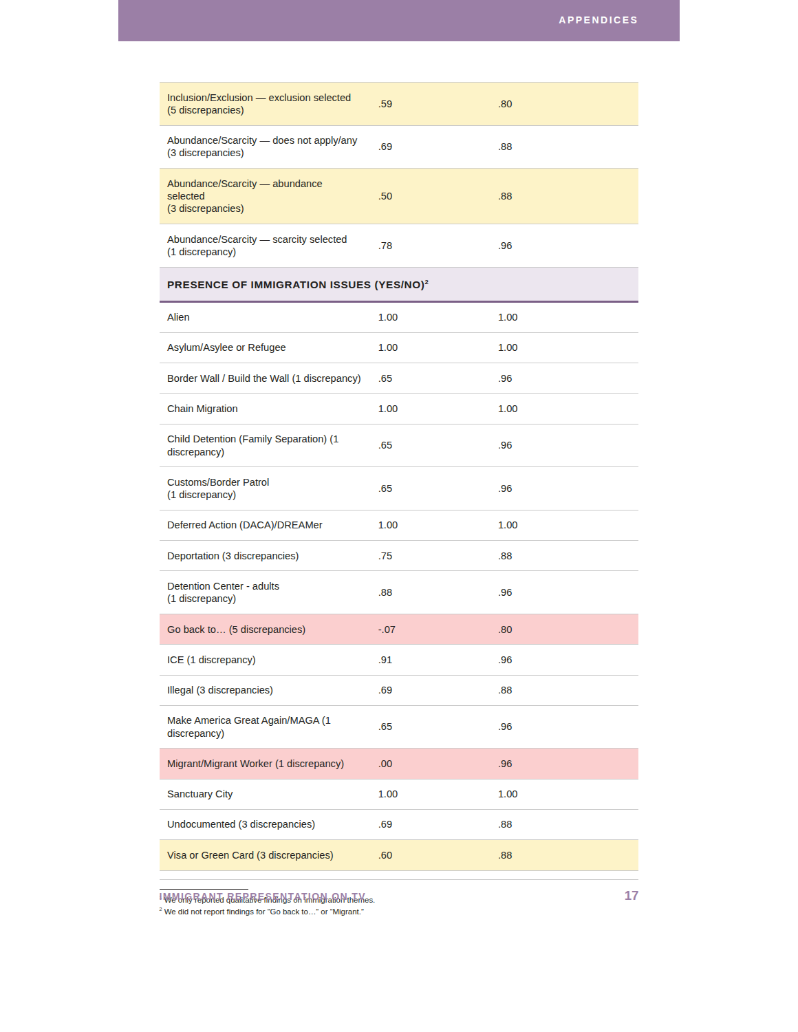Appendices
| Inclusion/Exclusion — exclusion selected (5 discrepancies) | .59 | .80 |
| Abundance/Scarcity — does not apply/any (3 discrepancies) | .69 | .88 |
| Abundance/Scarcity — abundance selected (3 discrepancies) | .50 | .88 |
| Abundance/Scarcity — scarcity selected (1 discrepancy) | .78 | .96 |
| PRESENCE OF IMMIGRATION ISSUES (YES/NO) 2 |
| Alien | 1.00 | 1.00 |
| Asylum/Asylee or Refugee | 1.00 | 1.00 |
| Border Wall / Build the Wall (1 discrepancy) | .65 | .96 |
| Chain Migration | 1.00 | 1.00 |
| Child Detention (Family Separation) (1 discrepancy) | .65 | .96 |
| Customs/Border Patrol (1 discrepancy) | .65 | .96 |
| Deferred Action (DACA)/DREAMer | 1.00 | 1.00 |
| Deportation (3 discrepancies) | .75 | .88 |
| Detention Center - adults (1 discrepancy) | .88 | .96 |
| Go back to… (5 discrepancies) | -.07 | .80 |
| ICE (1 discrepancy) | .91 | .96 |
| Illegal (3 discrepancies) | .69 | .88 |
| Make America Great Again/MAGA (1 discrepancy) | .65 | .96 |
| Migrant/Migrant Worker (1 discrepancy) | .00 | .96 |
| Sanctuary City | 1.00 | 1.00 |
| Undocumented (3 discrepancies) | .69 | .88 |
| Visa or Green Card (3 discrepancies) | .60 | .88 |
1 We only reported qualitative findings on immigration themes.
2 We did not report findings for “Go back to…” or “Migrant.”
Immigrant Representation on TV
17